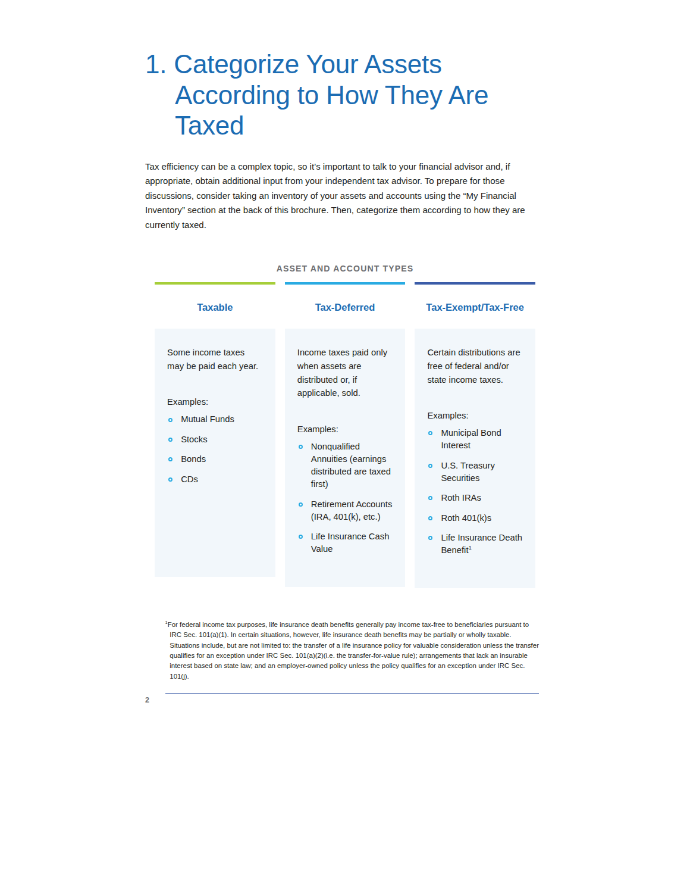1. Categorize Your AssetsAccording to How They Are Taxed
Tax efficiency can be a complex topic, so it’s important to talk to your financial advisor and, if appropriate, obtain additional input from your independent tax advisor. To prepare for those discussions, consider taking an inventory of your assets and accounts using the “My Financial Inventory” section at the back of this brochure. Then, categorize them according to how they are currently taxed.
ASSET AND ACCOUNT TYPES
| Taxable | Tax-Deferred | Tax-Exempt/Tax-Free |
| Some income taxes may be paid each year. Examples: Mutual Funds Stocks Bonds CDs | Income taxes paid only when assets are distributed or, if applicable, sold. Examples: Nonqualified Annuities (earnings distributed are taxed first) Retirement Accounts (IRA, 401(k), etc.) Life Insurance Cash Value | Certain distributions are free of federal and/or state income taxes. Examples: Municipal Bond Interest U.S. Treasury Securities Roth IRAs Roth 401(k)s Life Insurance Death Benefit 1 |
1For federal income tax purposes, life insurance death benefits generally pay income tax-free to beneficiaries pursuant to IRC Sec. 101(a)(1). In certain situations, however, life insurance death benefits may be partially or wholly taxable. Situations include, but are not limited to: the transfer of a life insurance policy for valuable consideration unless the transfer qualifies for an exception under IRC Sec. 101(a)(2)(i.e. the transfer-for-value rule); arrangements that lack an insurable interest based on state law; and an employer-owned policy unless the policy qualifies for an exception under IRC Sec. 101(j).
2